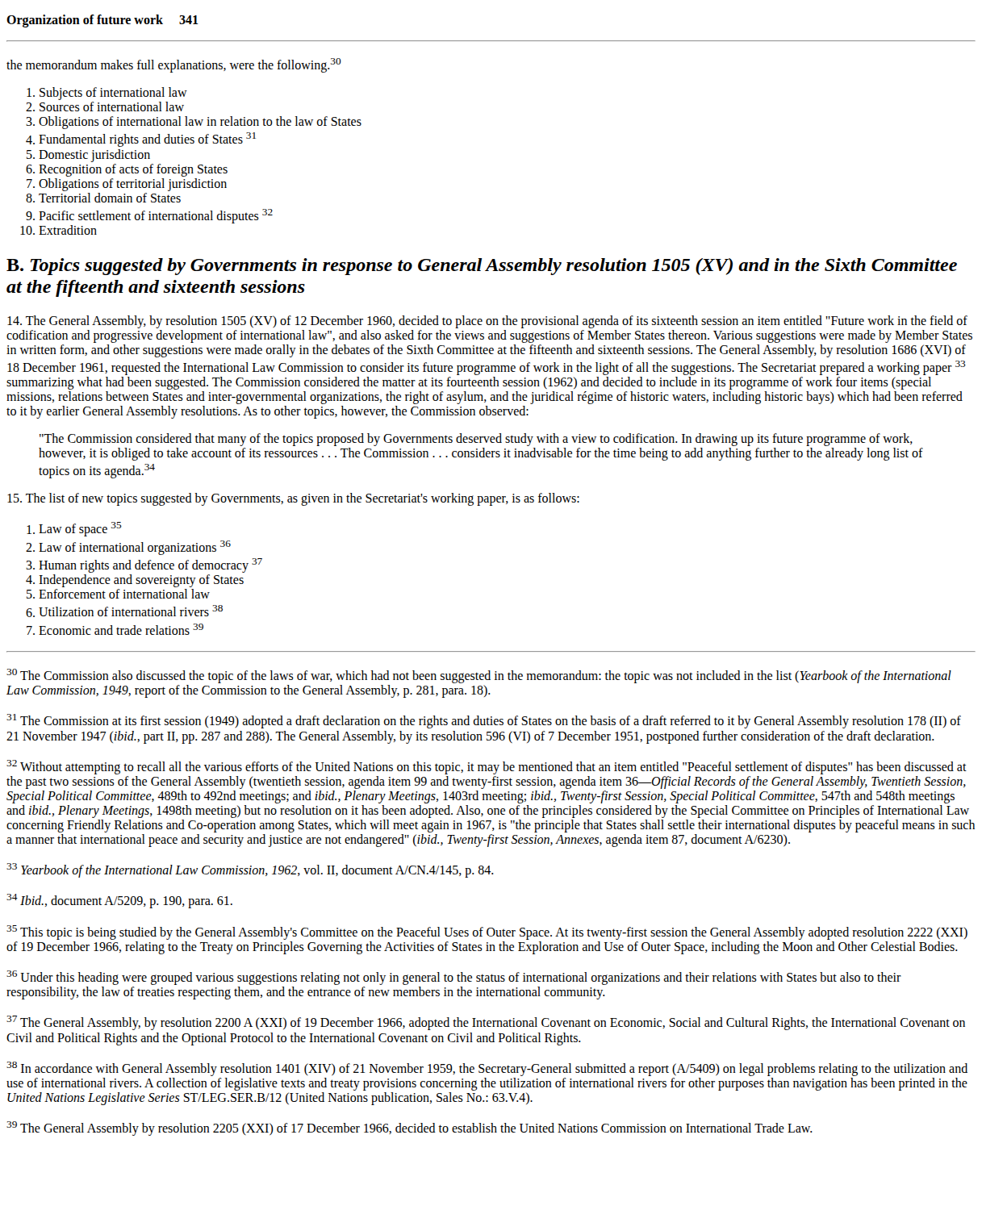Organization of future work 341
the memorandum makes full explanations, were the following.30
Subjects of international law
Sources of international law
Obligations of international law in relation to the law of States
Fundamental rights and duties of States 31
Domestic jurisdiction
Recognition of acts of foreign States
Obligations of territorial jurisdiction
Territorial domain of States
Pacific settlement of international disputes 32
Extradition
B. Topics suggested by Governments in response to General Assembly resolution 1505 (XV) and in the Sixth Committee at the fifteenth and sixteenth sessions
14. The General Assembly, by resolution 1505 (XV) of 12 December 1960, decided to place on the provisional agenda of its sixteenth session an item entitled "Future work in the field of codification and progressive development of international law", and also asked for the views and suggestions of Member States thereon. Various suggestions were made by Member States in written form, and other suggestions were made orally in the debates of the Sixth Committee at the fifteenth and sixteenth sessions. The General Assembly, by resolution 1686 (XVI) of 18 December 1961, requested the International Law Commission to consider its future programme of work in the light of all the suggestions. The Secretariat prepared a working paper 33 summarizing what had been suggested. The Commission considered the matter at its fourteenth session (1962) and decided to include in its programme of work four items (special missions, relations between States and inter-governmental organizations, the right of asylum, and the juridical régime of historic waters, including historic bays) which had been referred to it by earlier General Assembly resolutions. As to other topics, however, the Commission observed:
"The Commission considered that many of the topics proposed by Governments deserved study with a view to codification. In drawing up its future programme of work, however, it is obliged to take account of its ressources . . . The Commission . . . considers it inadvisable for the time being to add anything further to the already long list of topics on its agenda.34
15. The list of new topics suggested by Governments, as given in the Secretariat's working paper, is as follows:
Law of space 35
Law of international organizations 36
Human rights and defence of democracy 37
Independence and sovereignty of States
Enforcement of international law
Utilization of international rivers 38
Economic and trade relations 39
30 The Commission also discussed the topic of the laws of war, which had not been suggested in the memorandum: the topic was not included in the list (Yearbook of the International Law Commission, 1949, report of the Commission to the General Assembly, p. 281, para. 18).
31 The Commission at its first session (1949) adopted a draft declaration on the rights and duties of States on the basis of a draft referred to it by General Assembly resolution 178 (II) of 21 November 1947 (ibid., part II, pp. 287 and 288). The General Assembly, by its resolution 596 (VI) of 7 December 1951, postponed further consideration of the draft declaration.
32 Without attempting to recall all the various efforts of the United Nations on this topic, it may be mentioned that an item entitled "Peaceful settlement of disputes" has been discussed at the past two sessions of the General Assembly (twentieth session, agenda item 99 and twenty-first session, agenda item 36—Official Records of the General Assembly, Twentieth Session, Special Political Committee, 489th to 492nd meetings; and ibid., Plenary Meetings, 1403rd meeting; ibid., Twenty-first Session, Special Political Committee, 547th and 548th meetings and ibid., Plenary Meetings, 1498th meeting) but no resolution on it has been adopted. Also, one of the principles considered by the Special Committee on Principles of International Law concerning Friendly Relations and Co-operation among States, which will meet again in 1967, is "the principle that States shall settle their international disputes by peaceful means in such a manner that international peace and security and justice are not endangered" (ibid., Twenty-first Session, Annexes, agenda item 87, document A/6230).
33 Yearbook of the International Law Commission, 1962, vol. II, document A/CN.4/145, p. 84.
34 Ibid., document A/5209, p. 190, para. 61.
35 This topic is being studied by the General Assembly's Committee on the Peaceful Uses of Outer Space. At its twenty-first session the General Assembly adopted resolution 2222 (XXI) of 19 December 1966, relating to the Treaty on Principles Governing the Activities of States in the Exploration and Use of Outer Space, including the Moon and Other Celestial Bodies.
36 Under this heading were grouped various suggestions relating not only in general to the status of international organizations and their relations with States but also to their responsibility, the law of treaties respecting them, and the entrance of new members in the international community.
37 The General Assembly, by resolution 2200 A (XXI) of 19 December 1966, adopted the International Covenant on Economic, Social and Cultural Rights, the International Covenant on Civil and Political Rights and the Optional Protocol to the International Covenant on Civil and Political Rights.
38 In accordance with General Assembly resolution 1401 (XIV) of 21 November 1959, the Secretary-General submitted a report (A/5409) on legal problems relating to the utilization and use of international rivers. A collection of legislative texts and treaty provisions concerning the utilization of international rivers for other purposes than navigation has been printed in the United Nations Legislative Series ST/LEG.SER.B/12 (United Nations publication, Sales No.: 63.V.4).
39 The General Assembly by resolution 2205 (XXI) of 17 December 1966, decided to establish the United Nations Commission on International Trade Law.